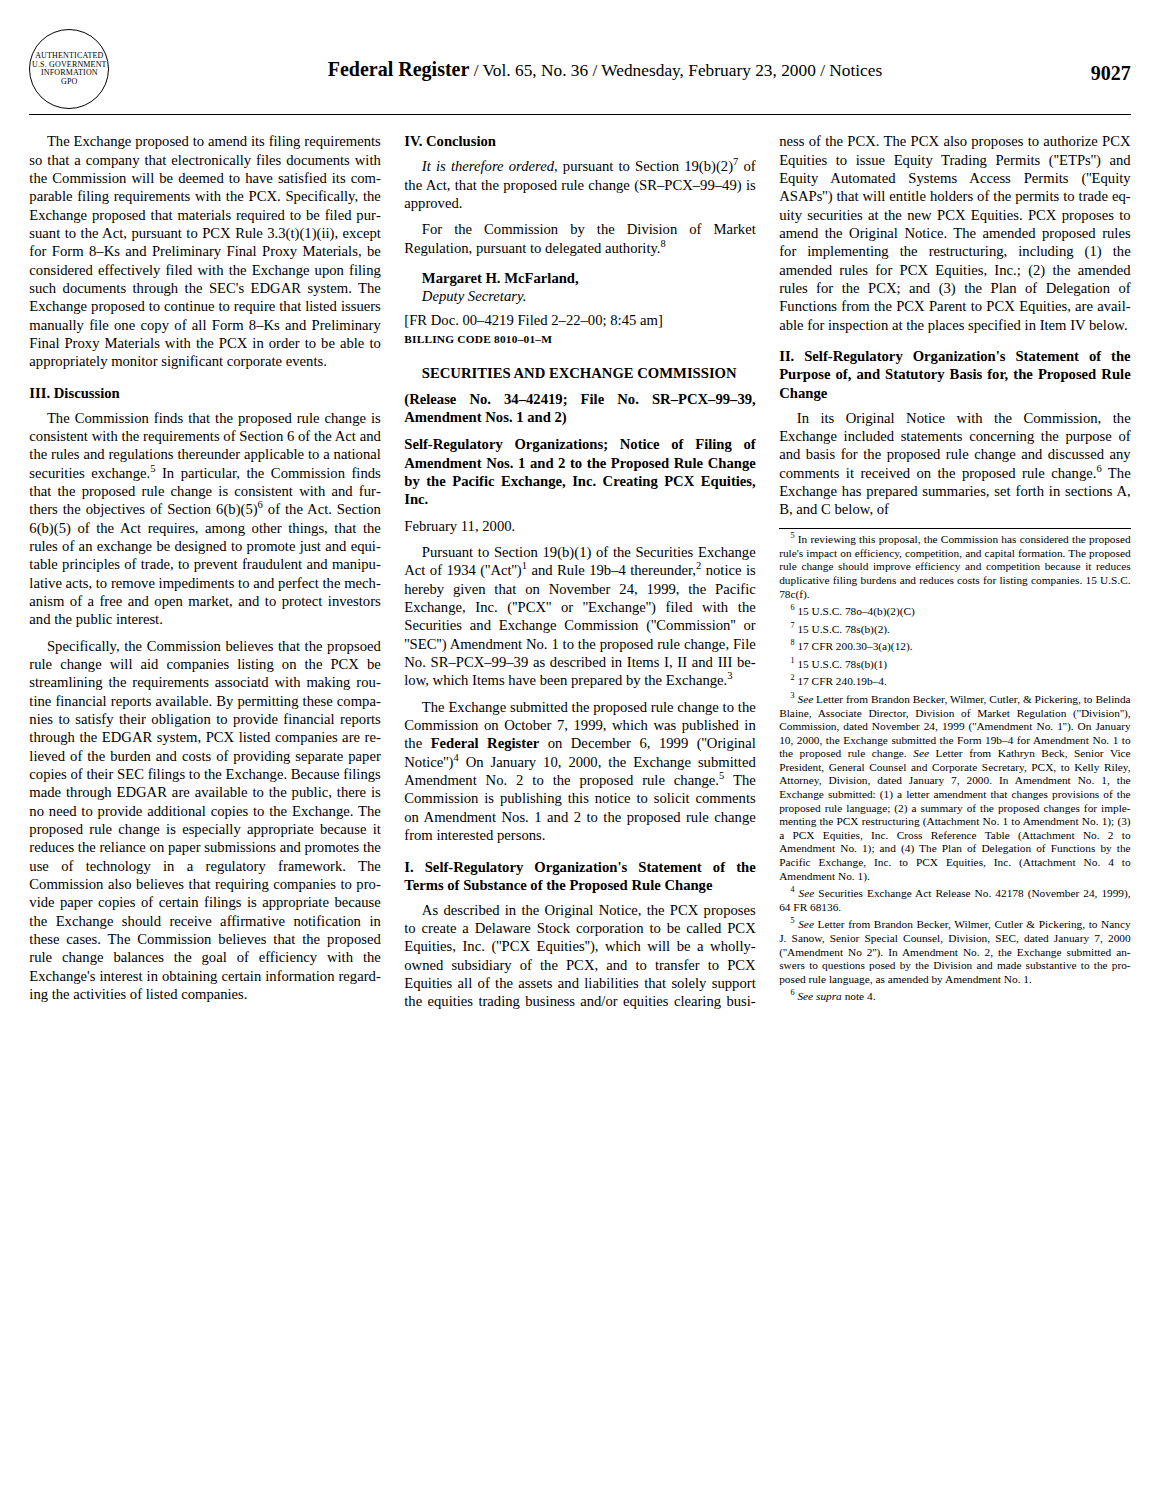AUTHENTICATED
U.S. GOVERNMENT
INFORMATION
GPO
Federal Register / Vol. 65, No. 36 / Wednesday, February 23, 2000 / Notices
9027
The Exchange proposed to amend its filing requirements so that a company that electronically files documents with the Commission will be deemed to have satisfied its comparable filing requirements with the PCX. Specifically, the Exchange proposed that materials required to be filed pursuant to the Act, pursuant to PCX Rule 3.3(t)(1)(ii), except for Form 8–Ks and Preliminary Final Proxy Materials, be considered effectively filed with the Exchange upon filing such documents through the SEC's EDGAR system. The Exchange proposed to continue to require that listed issuers manually file one copy of all Form 8–Ks and Preliminary Final Proxy Materials with the PCX in order to be able to appropriately monitor significant corporate events.
III. Discussion
The Commission finds that the proposed rule change is consistent with the requirements of Section 6 of the Act and the rules and regulations thereunder applicable to a national securities exchange.5 In particular, the Commission finds that the proposed rule change is consistent with and furthers the objectives of Section 6(b)(5)6 of the Act. Section 6(b)(5) of the Act requires, among other things, that the rules of an exchange be designed to promote just and equitable principles of trade, to prevent fraudulent and manipulative acts, to remove impediments to and perfect the mechanism of a free and open market, and to protect investors and the public interest.
Specifically, the Commission believes that the propsoed rule change will aid companies listing on the PCX be streamlining the requirements associatd with making routine financial reports available. By permitting these companies to satisfy their obligation to provide financial reports through the EDGAR system, PCX listed companies are relieved of the burden and costs of providing separate paper copies of their SEC filings to the Exchange. Because filings made through EDGAR are available to the public, there is no need to provide additional copies to the Exchange. The proposed rule change is especially appropriate because it reduces the reliance on paper submissions and promotes the use of technology in a regulatory framework. The Commission also believes that requiring companies to provide paper copies of certain filings is appropriate because the Exchange should receive affirmative notification in these cases. The Commission believes that the proposed rule change balances the goal of efficiency with the Exchange's interest in obtaining certain information regarding the activities of listed companies.
IV. Conclusion
It is therefore ordered, pursuant to Section 19(b)(2)7 of the Act, that the proposed rule change (SR–PCX–99–49) is approved.
For the Commission by the Division of Market Regulation, pursuant to delegated authority.8
Margaret H. McFarland,
Deputy Secretary.
[FR Doc. 00–4219 Filed 2–22–00; 8:45 am]
BILLING CODE 8010–01–M
SECURITIES AND EXCHANGE COMMISSION
(Release No. 34–42419; File No. SR–PCX–99–39, Amendment Nos. 1 and 2)
Self-Regulatory Organizations; Notice of Filing of Amendment Nos. 1 and 2 to the Proposed Rule Change by the Pacific Exchange, Inc. Creating PCX Equities, Inc.
February 11, 2000.
Pursuant to Section 19(b)(1) of the Securities Exchange Act of 1934 (''Act'')1 and Rule 19b–4 thereunder,2 notice is hereby given that on November 24, 1999, the Pacific Exchange, Inc. (''PCX'' or ''Exchange'') filed with the Securities and Exchange Commission (''Commission'' or ''SEC'') Amendment No. 1 to the proposed rule change, File No. SR–PCX–99–39 as described in Items I, II and III below, which Items have been prepared by the Exchange.3
The Exchange submitted the proposed rule change to the Commission on October 7, 1999, which was published in the Federal Register on December 6, 1999 (''Original Notice'')4 On January 10, 2000, the Exchange submitted Amendment No. 2 to the proposed rule change.5 The Commission is publishing this notice to solicit comments on Amendment Nos. 1 and 2 to the proposed rule change from interested persons.
I. Self-Regulatory Organization's Statement of the Terms of Substance of the Proposed Rule Change
As described in the Original Notice, the PCX proposes to create a Delaware Stock corporation to be called PCX Equities, Inc. (''PCX Equities''), which will be a wholly-owned subsidiary of the PCX, and to transfer to PCX Equities all of the assets and liabilities that solely support the equities trading business and/or equities clearing business of the PCX. The PCX also proposes to authorize PCX Equities to issue Equity Trading Permits (''ETPs'') and Equity Automated Systems Access Permits (''Equity ASAPs'') that will entitle holders of the permits to trade equity securities at the new PCX Equities. PCX proposes to amend the Original Notice. The amended proposed rules for implementing the restructuring, including (1) the amended rules for PCX Equities, Inc.; (2) the amended rules for the PCX; and (3) the Plan of Delegation of Functions from the PCX Parent to PCX Equities, are available for inspection at the places specified in Item IV below.
II. Self-Regulatory Organization's Statement of the Purpose of, and Statutory Basis for, the Proposed Rule Change
In its Original Notice with the Commission, the Exchange included statements concerning the purpose of and basis for the proposed rule change and discussed any comments it received on the proposed rule change.6 The Exchange has prepared summaries, set forth in sections A, B, and C below, of
5 In reviewing this proposal, the Commission has considered the proposed rule's impact on efficiency, competition, and capital formation. The proposed rule change should improve efficiency and competition because it reduces duplicative filing burdens and reduces costs for listing companies. 15 U.S.C. 78c(f).
6 15 U.S.C. 78o–4(b)(2)(C)
7 15 U.S.C. 78s(b)(2).
8 17 CFR 200.30–3(a)(12).
1 15 U.S.C. 78s(b)(1)
2 17 CFR 240.19b–4.
3 See Letter from Brandon Becker, Wilmer, Cutler, & Pickering, to Belinda Blaine, Associate Director, Division of Market Regulation (''Division''), Commission, dated November 24, 1999 (''Amendment No. 1''). On January 10, 2000, the Exchange submitted the Form 19b–4 for Amendment No. 1 to the proposed rule change. See Letter from Kathryn Beck, Senior Vice President, General Counsel and Corporate Secretary, PCX, to Kelly Riley, Attorney, Division, dated January 7, 2000. In Amendment No. 1, the Exchange submitted: (1) a letter amendment that changes provisions of the proposed rule language; (2) a summary of the proposed changes for implementing the PCX restructuring (Attachment No. 1 to Amendment No. 1); (3) a PCX Equities, Inc. Cross Reference Table (Attachment No. 2 to Amendment No. 1); and (4) The Plan of Delegation of Functions by the Pacific Exchange, Inc. to PCX Equities, Inc. (Attachment No. 4 to Amendment No. 1).
4 See Securities Exchange Act Release No. 42178 (November 24, 1999), 64 FR 68136.
5 See Letter from Brandon Becker, Wilmer, Cutler & Pickering, to Nancy J. Sanow, Senior Special Counsel, Division, SEC, dated January 7, 2000 (''Amendment No 2''). In Amendment No. 2, the Exchange submitted answers to questions posed by the Division and made substantive to the proposed rule language, as amended by Amendment No. 1.
6 See supra note 4.